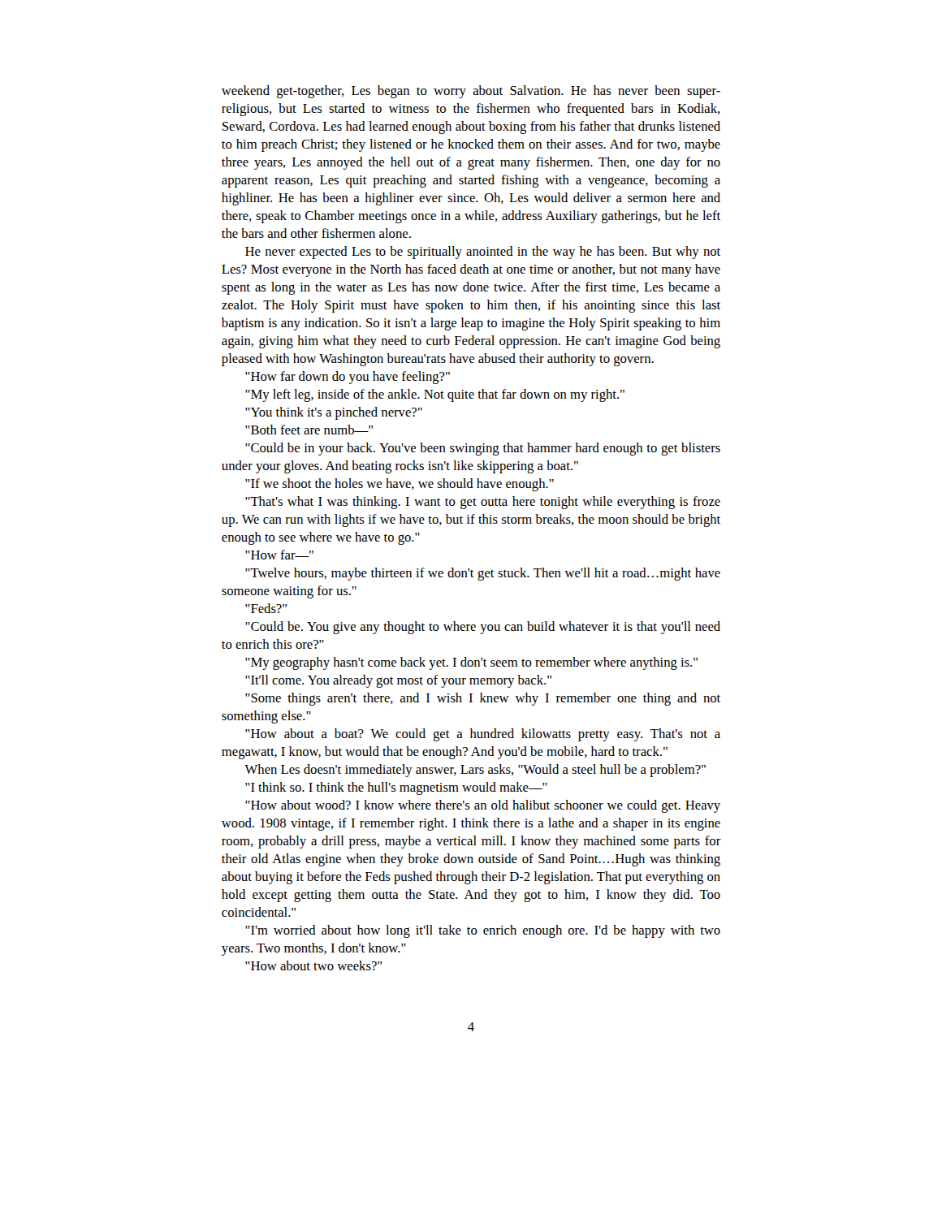weekend get-together, Les began to worry about Salvation. He has never been super-religious, but Les started to witness to the fishermen who frequented bars in Kodiak, Seward, Cordova. Les had learned enough about boxing from his father that drunks listened to him preach Christ; they listened or he knocked them on their asses. And for two, maybe three years, Les annoyed the hell out of a great many fishermen. Then, one day for no apparent reason, Les quit preaching and started fishing with a vengeance, becoming a highliner. He has been a highliner ever since. Oh, Les would deliver a sermon here and there, speak to Chamber meetings once in a while, address Auxiliary gatherings, but he left the bars and other fishermen alone.
He never expected Les to be spiritually anointed in the way he has been. But why not Les? Most everyone in the North has faced death at one time or another, but not many have spent as long in the water as Les has now done twice. After the first time, Les became a zealot. The Holy Spirit must have spoken to him then, if his anointing since this last baptism is any indication. So it isn't a large leap to imagine the Holy Spirit speaking to him again, giving him what they need to curb Federal oppression. He can't imagine God being pleased with how Washington bureau'rats have abused their authority to govern.
"How far down do you have feeling?"
"My left leg, inside of the ankle. Not quite that far down on my right."
"You think it's a pinched nerve?"
"Both feet are numb—"
"Could be in your back. You've been swinging that hammer hard enough to get blisters under your gloves. And beating rocks isn't like skippering a boat."
"If we shoot the holes we have, we should have enough."
"That's what I was thinking. I want to get outta here tonight while everything is froze up. We can run with lights if we have to, but if this storm breaks, the moon should be bright enough to see where we have to go."
"How far—"
"Twelve hours, maybe thirteen if we don't get stuck. Then we'll hit a road…might have someone waiting for us."
"Feds?"
"Could be. You give any thought to where you can build whatever it is that you'll need to enrich this ore?"
"My geography hasn't come back yet. I don't seem to remember where anything is."
"It'll come. You already got most of your memory back."
"Some things aren't there, and I wish I knew why I remember one thing and not something else."
"How about a boat? We could get a hundred kilowatts pretty easy. That's not a megawatt, I know, but would that be enough? And you'd be mobile, hard to track."
When Les doesn't immediately answer, Lars asks, "Would a steel hull be a problem?"
"I think so. I think the hull's magnetism would make—"
"How about wood? I know where there's an old halibut schooner we could get. Heavy wood. 1908 vintage, if I remember right. I think there is a lathe and a shaper in its engine room, probably a drill press, maybe a vertical mill. I know they machined some parts for their old Atlas engine when they broke down outside of Sand Point.…Hugh was thinking about buying it before the Feds pushed through their D-2 legislation. That put everything on hold except getting them outta the State. And they got to him, I know they did. Too coincidental."
"I'm worried about how long it'll take to enrich enough ore. I'd be happy with two years. Two months, I don't know."
"How about two weeks?"
4